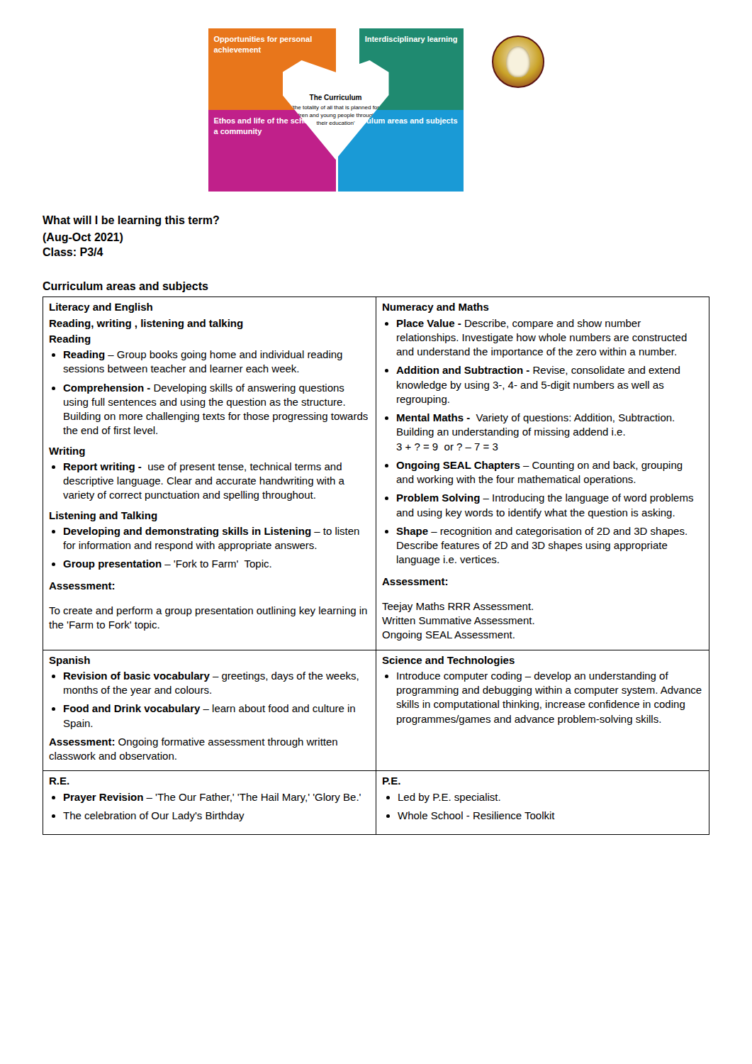Opportunities for personal achievement
Interdisciplinary learning
Ethos and life of the school as a community
Curriculum areas and subjects
The Curriculum 'the totality of all that is planned for children and young people throughout their education'
What will I be learning this term?
(Aug-Oct 2021)
Class: P3/4
Curriculum areas and subjects
| Literacy and English Reading, writing , listening and talking Reading Reading – Group books going home and individual reading sessions between teacher and learner each week. Comprehension - Developing skills of answering questions using full sentences and using the question as the structure. Building on more challenging texts for those progressing towards the end of first level. Writing Report writing - use of present tense, technical terms and descriptive language. Clear and accurate handwriting with a variety of correct punctuation and spelling throughout. Listening and Talking Developing and demonstrating skills in Listening – to listen for information and respond with appropriate answers. Group presentation – 'Fork to Farm' Topic. Assessment: To create and perform a group presentation outlining key learning in the 'Farm to Fork' topic. | Numeracy and Maths Place Value - Describe, compare and show number relationships. Investigate how whole numbers are constructed and understand the importance of the zero within a number. Addition and Subtraction - Revise, consolidate and extend knowledge by using 3-, 4- and 5-digit numbers as well as regrouping. Mental Maths - Variety of questions: Addition, Subtraction. Building an understanding of missing addend i.e. 3 + ? = 9 or ? – 7 = 3 Ongoing SEAL Chapters – Counting on and back, grouping and working with the four mathematical operations. Problem Solving – Introducing the language of word problems and using key words to identify what the question is asking. Shape – recognition and categorisation of 2D and 3D shapes. Describe features of 2D and 3D shapes using appropriate language i.e. vertices. Assessment: Teejay Maths RRR Assessment. Written Summative Assessment. Ongoing SEAL Assessment. |
| Spanish Revision of basic vocabulary – greetings, days of the weeks, months of the year and colours. Food and Drink vocabulary – learn about food and culture in Spain. Assessment: Ongoing formative assessment through written classwork and observation. | Science and Technologies Introduce computer coding – develop an understanding of programming and debugging within a computer system. Advance skills in computational thinking, increase confidence in coding programmes/games and advance problem-solving skills. |
| R.E. Prayer Revision – 'The Our Father,' 'The Hail Mary,' 'Glory Be.' The celebration of Our Lady's Birthday | P.E. Led by P.E. specialist. Whole School - Resilience Toolkit |